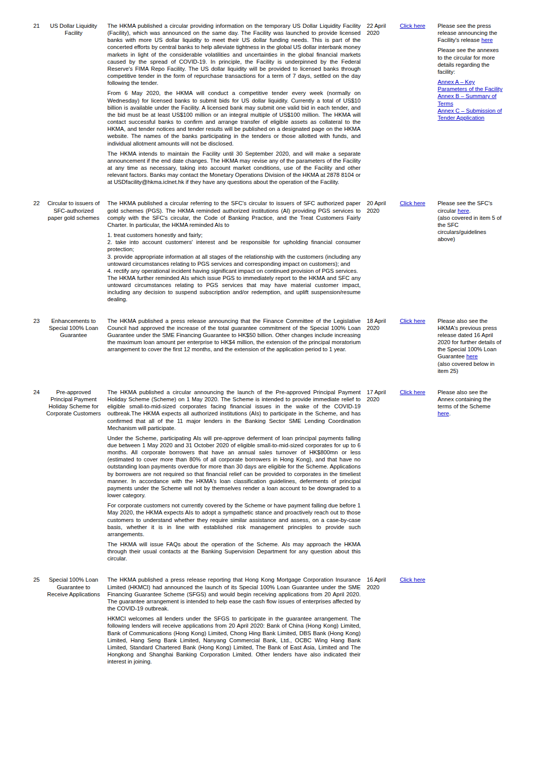| 21 | US Dollar Liquidity Facility | The HKMA published a circular providing information on the temporary US Dollar Liquidity Facility (Facility), which was announced on the same day. The Facility was launched to provide licensed banks with more US dollar liquidity to meet their US dollar funding needs. This is part of the concerted efforts by central banks to help alleviate tightness in the global US dollar interbank money markets in light of the considerable volatilities and uncertainties in the global financial markets caused by the spread of COVID-19. In principle, the Facility is underpinned by the Federal Reserve's FIMA Repo Facility. The US dollar liquidity will be provided to licensed banks through competitive tender in the form of repurchase transactions for a term of 7 days, settled on the day following the tender. From 6 May 2020, the HKMA will conduct a competitive tender every week (normally on Wednesday) for licensed banks to submit bids for US dollar liquidity. Currently a total of US$10 billion is available under the Facility. A licensed bank may submit one valid bid in each tender, and the bid must be at least US$100 million or an integral multiple of US$100 million. The HKMA will contact successful banks to confirm and arrange transfer of eligible assets as collateral to the HKMA, and tender notices and tender results will be published on a designated page on the HKMA website. The names of the banks participating in the tenders or those allotted with funds, and individual allotment amounts will not be disclosed. The HKMA intends to maintain the Facility until 30 September 2020, and will make a separate announcement if the end date changes. The HKMA may revise any of the parameters of the Facility at any time as necessary, taking into account market conditions, use of the Facility and other relevant factors. Banks may contact the Monetary Operations Division of the HKMA at 2878 8104 or at USDfacility@hkma.iclnet.hk if they have any questions about the operation of the Facility. | 22 April 2020 | Click here | Please see the press release announcing the Facility's release here Please see the annexes to the circular for more details regarding the facility: Annex A – Key Parameters of the Facility Annex B – Summary of Terms Annex C – Submission of Tender Application |
| 22 | Circular to issuers of SFC-authorized paper gold schemes | The HKMA published a circular referring to the SFC's circular to issuers of SFC authorized paper gold schemes (PGS). The HKMA reminded authorized institutions (AI) providing PGS services to comply with the SFC's circular, the Code of Banking Practice, and the Treat Customers Fairly Charter. In particular, the HKMA reminded AIs to 1. treat customers honestly and fairly; 2. take into account customers' interest and be responsible for upholding financial consumer protection; 3. provide appropriate information at all stages of the relationship with the customers (including any untoward circumstances relating to PGS services and corresponding impact on customers); and 4. rectify any operational incident having significant impact on continued provision of PGS services. The HKMA further reminded AIs which issue PGS to immediately report to the HKMA and SFC any untoward circumstances relating to PGS services that may have material customer impact, including any decision to suspend subscription and/or redemption, and uplift suspension/resume dealing. | 20 April 2020 | Click here | Please see the SFC's circular here . (also covered in item 5 of the SFC circulars/guidelines above) |
| 23 | Enhancements to Special 100% Loan Guarantee | The HKMA published a press release announcing that the Finance Committee of the Legislative Council had approved the increase of the total guarantee commitment of the Special 100% Loan Guarantee under the SME Financing Guarantee to HK$50 billion. Other changes include increasing the maximum loan amount per enterprise to HK$4 million, the extension of the principal moratorium arrangement to cover the first 12 months, and the extension of the application period to 1 year. | 18 April 2020 | Click here | Please also see the HKMA's previous press release dated 16 April 2020 for further details of the Special 100% Loan Guarantee here (also covered below in item 25) |
| 24 | Pre-approved Principal Payment Holiday Scheme for Corporate Customers | The HKMA published a circular announcing the launch of the Pre-approved Principal Payment Holiday Scheme (Scheme) on 1 May 2020. The Scheme is intended to provide immediate relief to eligible small-to-mid-sized corporates facing financial issues in the wake of the COVID-19 outbreak.The HKMA expects all authorized institutions (AIs) to participate in the Scheme, and has confirmed that all of the 11 major lenders in the Banking Sector SME Lending Coordination Mechanism will participate. Under the Scheme, participating AIs will pre-approve deferment of loan principal payments falling due between 1 May 2020 and 31 October 2020 of eligible small-to-mid-sized corporates for up to 6 months. All corporate borrowers that have an annual sales turnover of HK$800mn or less (estimated to cover more than 80% of all corporate borrowers in Hong Kong), and that have no outstanding loan payments overdue for more than 30 days are eligible for the Scheme. Applications by borrowers are not required so that financial relief can be provided to corporates in the timeliest manner. In accordance with the HKMA's loan classification guidelines, deferments of principal payments under the Scheme will not by themselves render a loan account to be downgraded to a lower category. For corporate customers not currently covered by the Scheme or have payment falling due before 1 May 2020, the HKMA expects AIs to adopt a sympathetic stance and proactively reach out to those customers to understand whether they require similar assistance and assess, on a case-by-case basis, whether it is in line with established risk management principles to provide such arrangements. The HKMA will issue FAQs about the operation of the Scheme. AIs may approach the HKMA through their usual contacts at the Banking Supervision Department for any question about this circular. | 17 April 2020 | Click here | Please also see the Annex containing the terms of the Scheme here . |
| 25 | Special 100% Loan Guarantee to Receive Applications | The HKMA published a press release reporting that Hong Kong Mortgage Corporation Insurance Limited (HKMCI) had announced the launch of its Special 100% Loan Guarantee under the SME Financing Guarantee Scheme (SFGS) and would begin receiving applications from 20 April 2020. The guarantee arrangement is intended to help ease the cash flow issues of enterprises affected by the COVID-19 outbreak. HKMCI welcomes all lenders under the SFGS to participate in the guarantee arrangement. The following lenders will receive applications from 20 April 2020: Bank of China (Hong Kong) Limited, Bank of Communications (Hong Kong) Limited, Chong Hing Bank Limited, DBS Bank (Hong Kong) Limited, Hang Seng Bank Limited, Nanyang Commercial Bank, Ltd., OCBC Wing Hang Bank Limited, Standard Chartered Bank (Hong Kong) Limited, The Bank of East Asia, Limited and The Hongkong and Shanghai Banking Corporation Limited. Other lenders have also indicated their interest in joining. | 16 April 2020 | Click here | |